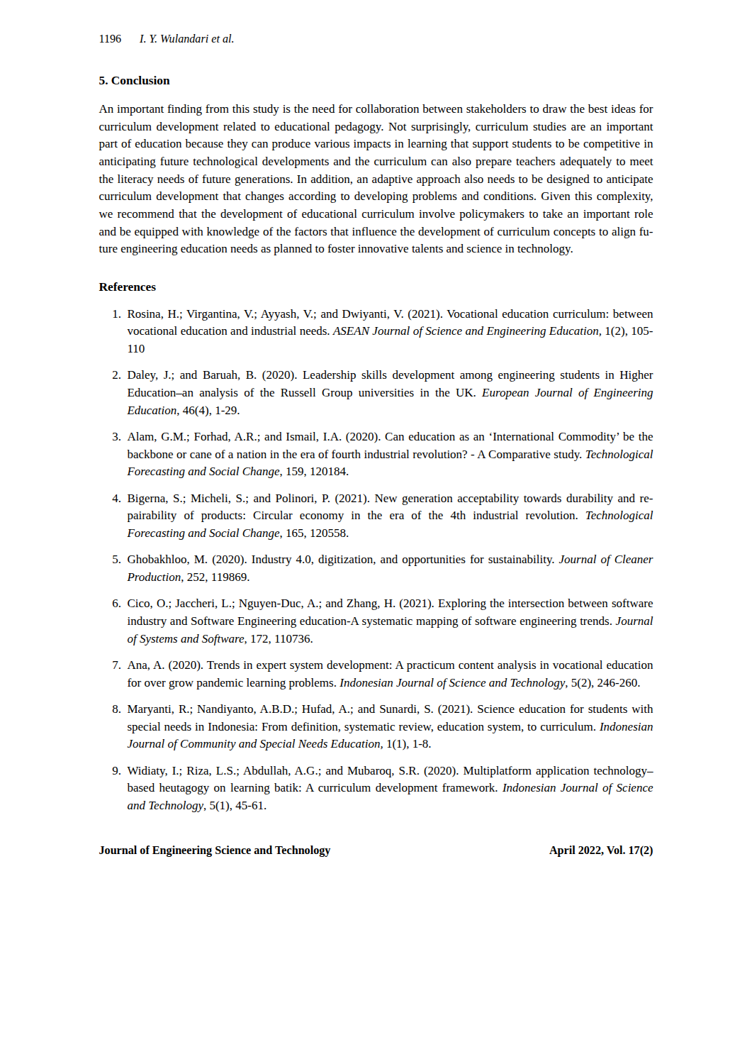1196 I. Y. Wulandari et al.
5. Conclusion
An important finding from this study is the need for collaboration between stakeholders to draw the best ideas for curriculum development related to educational pedagogy. Not surprisingly, curriculum studies are an important part of education because they can produce various impacts in learning that support students to be competitive in anticipating future technological developments and the curriculum can also prepare teachers adequately to meet the literacy needs of future generations. In addition, an adaptive approach also needs to be designed to anticipate curriculum development that changes according to developing problems and conditions. Given this complexity, we recommend that the development of educational curriculum involve policymakers to take an important role and be equipped with knowledge of the factors that influence the development of curriculum concepts to align future engineering education needs as planned to foster innovative talents and science in technology.
References
Rosina, H.; Virgantina, V.; Ayyash, V.; and Dwiyanti, V. (2021). Vocational education curriculum: between vocational education and industrial needs. ASEAN Journal of Science and Engineering Education, 1(2), 105-110
Daley, J.; and Baruah, B. (2020). Leadership skills development among engineering students in Higher Education–an analysis of the Russell Group universities in the UK. European Journal of Engineering Education, 46(4), 1-29.
Alam, G.M.; Forhad, A.R.; and Ismail, I.A. (2020). Can education as an ‘International Commodity’ be the backbone or cane of a nation in the era of fourth industrial revolution? - A Comparative study. Technological Forecasting and Social Change, 159, 120184.
Bigerna, S.; Micheli, S.; and Polinori, P. (2021). New generation acceptability towards durability and repairability of products: Circular economy in the era of the 4th industrial revolution. Technological Forecasting and Social Change, 165, 120558.
Ghobakhloo, M. (2020). Industry 4.0, digitization, and opportunities for sustainability. Journal of Cleaner Production, 252, 119869.
Cico, O.; Jaccheri, L.; Nguyen-Duc, A.; and Zhang, H. (2021). Exploring the intersection between software industry and Software Engineering education-A systematic mapping of software engineering trends. Journal of Systems and Software, 172, 110736.
Ana, A. (2020). Trends in expert system development: A practicum content analysis in vocational education for over grow pandemic learning problems. Indonesian Journal of Science and Technology, 5(2), 246-260.
Maryanti, R.; Nandiyanto, A.B.D.; Hufad, A.; and Sunardi, S. (2021). Science education for students with special needs in Indonesia: From definition, systematic review, education system, to curriculum. Indonesian Journal of Community and Special Needs Education, 1(1), 1-8.
Widiaty, I.; Riza, L.S.; Abdullah, A.G.; and Mubaroq, S.R. (2020). Multiplatform application technology–based heutagogy on learning batik: A curriculum development framework. Indonesian Journal of Science and Technology, 5(1), 45-61.
Journal of Engineering Science and Technology April 2022, Vol. 17(2)